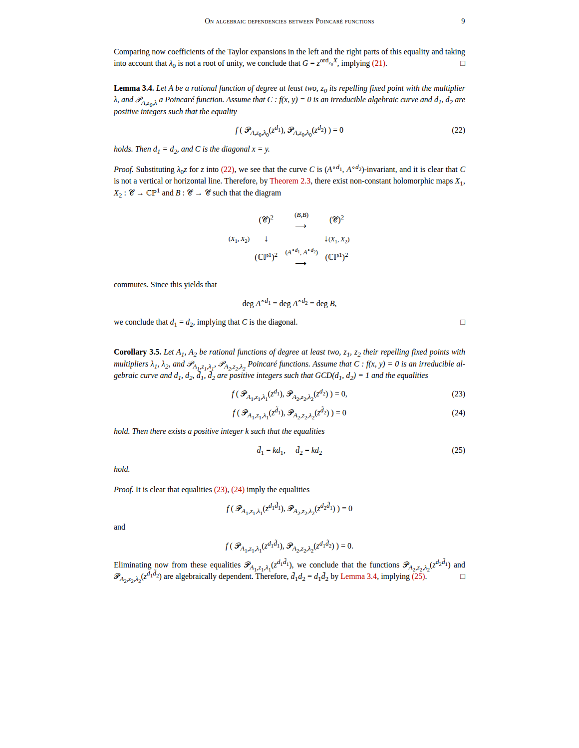On algebraic dependencies between Poincaré functions 9
Comparing now coefficients of the Taylor expansions in the left and the right parts of this equality and taking into account that λ0 is not a root of unity, we conclude that G = zordz0X, implying (21). □
Lemma 3.4. Let A be a rational function of degree at least two, z0 its repelling fixed point with the multiplier λ, and 𝒫A,z0,λ a Poincaré function. Assume that C : f(x, y) = 0 is an irreducible algebraic curve and d1, d2 are positive integers such that the equality
f ( 𝒫A,z0,λ0(zd1), 𝒫A,z0,λ0(zd2) ) = 0 (22)
holds. Then d1 = d2, and C is the diagonal x = y.
Proof. Substituting λ0z for z into (22), we see that the curve C is (A∘d1, A∘d2)-invariant, and it is clear that C is not a vertical or horizontal line. Therefore, by Theorem 2.3, there exist non-constant holomorphic maps X1, X2 : 𝒞̃ → ℂℙ1 and B : 𝒞̃ → 𝒞̃ such that the diagram
| | (𝒞̃) 2 | ( B , B ) ⟶ | (𝒞̃) 2 |
| ( X 1 , X 2 ) | ↓ | | ↓ ( X 1 , X 2 ) |
| | (ℂℙ 1 ) 2 | ( A ∘ d 1 , A ∘ d 2 ) ⟶ | (ℂℙ 1 ) 2 |
commutes. Since this yields that
deg A∘d1 = deg A∘d2 = deg B,
we conclude that d1 = d2, implying that C is the diagonal. □
Corollary 3.5. Let A1, A2 be rational functions of degree at least two, z1, z2 their repelling fixed points with multipliers λ1, λ2, and 𝒫A1,z1,λ1, 𝒫A2,z2,λ2 Poincaré functions. Assume that C : f(x, y) = 0 is an irreducible algebraic curve and d1, d2, d̃1, d̃2 are positive integers such that GCD(d1, d2) = 1 and the equalities
f ( 𝒫A1,z1,λ1(zd1), 𝒫A2,z2,λ2(zd2) ) = 0, (23)
f ( 𝒫A1,z1,λ1(zd̃1), 𝒫A2,z2,λ2(zd̃2) ) = 0 (24)
hold. Then there exists a positive integer k such that the equalities
d̃1 = kd1, d̃2 = kd2 (25)
hold.
Proof. It is clear that equalities (23), (24) imply the equalities
f ( 𝒫A1,z1,λ1(zd1d̃1), 𝒫A2,z2,λ2(zd2d̃1) ) = 0
and
f ( 𝒫A1,z1,λ1(zd1d̃1), 𝒫A2,z2,λ2(zd1d̃2) ) = 0.
Eliminating now from these equalities 𝒫A1,z1,λ1(zd1d̃1), we conclude that the functions 𝒫A2,z2,λ2(zd2d̃1) and 𝒫A2,z2,λ2(zd1d̃2) are algebraically dependent. Therefore, d̃1d2 = d1d̃2 by Lemma 3.4, implying (25). □